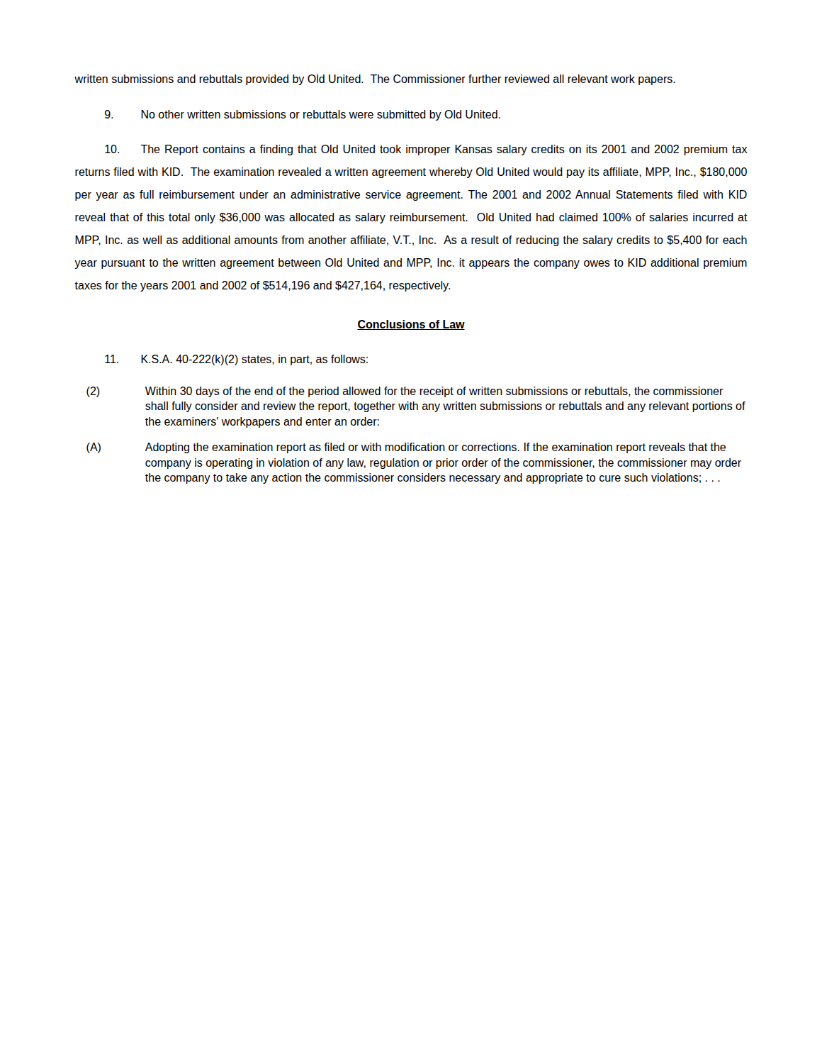written submissions and rebuttals provided by Old United. The Commissioner further reviewed all relevant work papers.
9. No other written submissions or rebuttals were submitted by Old United.
10. The Report contains a finding that Old United took improper Kansas salary credits on its 2001 and 2002 premium tax returns filed with KID. The examination revealed a written agreement whereby Old United would pay its affiliate, MPP, Inc., $180,000 per year as full reimbursement under an administrative service agreement. The 2001 and 2002 Annual Statements filed with KID reveal that of this total only $36,000 was allocated as salary reimbursement. Old United had claimed 100% of salaries incurred at MPP, Inc. as well as additional amounts from another affiliate, V.T., Inc. As a result of reducing the salary credits to $5,400 for each year pursuant to the written agreement between Old United and MPP, Inc. it appears the company owes to KID additional premium taxes for the years 2001 and 2002 of $514,196 and $427,164, respectively.
Conclusions of Law
11. K.S.A. 40-222(k)(2) states, in part, as follows:
(2) Within 30 days of the end of the period allowed for the receipt of written submissions or rebuttals, the commissioner shall fully consider and review the report, together with any written submissions or rebuttals and any relevant portions of the examiners' workpapers and enter an order:
(A) Adopting the examination report as filed or with modification or corrections. If the examination report reveals that the company is operating in violation of any law, regulation or prior order of the commissioner, the commissioner may order the company to take any action the commissioner considers necessary and appropriate to cure such violations; . . .